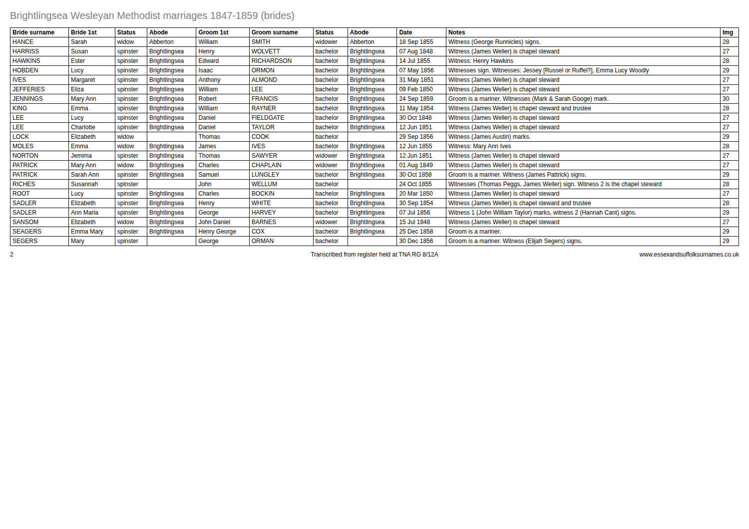Brightlingsea Wesleyan Methodist marriages 1847-1859 (brides)
| Bride surname | Bride 1st | Status | Abode | Groom 1st | Groom surname | Status | Abode | Date | Notes | Img |
| --- | --- | --- | --- | --- | --- | --- | --- | --- | --- | --- |
| HANCE | Sarah | widow | Abberton | William | SMITH | widower | Abberton | 18 Sep 1855 | Witness (George Runnicles) signs. | 28 |
| HARRISS | Susan | spinster | Brightlingsea | Henry | WOLVETT | bachelor | Brightlingsea | 07 Aug 1848 | Witness (James Weller) is chapel steward | 27 |
| HAWKINS | Ester | spinster | Brightlingsea | Edward | RICHARDSON | bachelor | Brightlingsea | 14 Jul 1855 | Witness: Henry Hawkins | 28 |
| HOBDEN | Lucy | spinster | Brightlingsea | Isaac | ORMON | bachelor | Brightlingsea | 07 May 1856 | Witnesses sign. Witnesses: Jessey [Russel or Ruffel?], Emma Lucy Woodly | 29 |
| IVES | Margaret | spinster | Brightlingsea | Anthony | ALMOND | bachelor | Brightlingsea | 31 May 1851 | Witness (James Weller) is chapel steward | 27 |
| JEFFERIES | Eliza | spinster | Brightlingsea | William | LEE | bachelor | Brightlingsea | 09 Feb 1850 | Witness (James Weller) is chapel steward | 27 |
| JENNINGS | Mary Ann | spinster | Brightlingsea | Robert | FRANCIS | bachelor | Brightlingsea | 24 Sep 1859 | Groom is a mariner. Witnesses (Mark & Sarah Googe) mark. | 30 |
| KING | Emma | spinster | Brightlingsea | William | RAYNER | bachelor | Brightlingsea | 11 May 1854 | Witness (James Weller) is chapel steward and trustee | 28 |
| LEE | Lucy | spinster | Brightlingsea | Daniel | FIELDGATE | bachelor | Brightlingsea | 30 Oct 1848 | Witness (James Weller) is chapel steward | 27 |
| LEE | Charlotte | spinster | Brightlingsea | Daniel | TAYLOR | bachelor | Brightlingsea | 12 Jun 1851 | Witness (James Weller) is chapel steward | 27 |
| LOCK | Elizabeth | widow | | Thomas | COOK | bachelor | | 29 Sep 1856 | Witness (James Austin) marks. | 29 |
| MOLES | Emma | widow | Brightlingsea | James | IVES | bachelor | Brightlingsea | 12 Jun 1855 | Witness: Mary Ann Ives | 28 |
| NORTON | Jemima | spinster | Brightlingsea | Thomas | SAWYER | widower | Brightlingsea | 12 Jun 1851 | Witness (James Weller) is chapel steward | 27 |
| PATRICK | Mary Ann | widow | Brightlingsea | Charles | CHAPLAIN | widower | Brightlingsea | 01 Aug 1849 | Witness (James Weller) is chapel steward | 27 |
| PATRICK | Sarah Ann | spinster | Brightlingsea | Samuel | LUNGLEY | bachelor | Brightlingsea | 30 Oct 1858 | Groom is a mariner. Witness (James Pattrick) signs. | 29 |
| RICHES | Susannah | spinster | | John | WELLUM | bachelor | | 24 Oct 1855 | Witnesses (Thomas Peggs, James Weller) sign. Witness 2 is the chapel steward | 28 |
| ROOT | Lucy | spinster | Brightlingsea | Charles | BOCKIN | bachelor | Brightlingsea | 20 Mar 1850 | Witness (James Weller) is chapel steward | 27 |
| SADLER | Elizabeth | spinster | Brightlingsea | Henry | WHITE | bachelor | Brightlingsea | 30 Sep 1854 | Witness (James Weller) is chapel steward and trustee | 28 |
| SADLER | Ann Maria | spinster | Brightlingsea | George | HARVEY | bachelor | Brightlingsea | 07 Jul 1856 | Witness 1 (John William Taylor) marks, witness 2 (Hannah Cant) signs. | 29 |
| SANSOM | Elizabeth | widow | Brightlingsea | John Daniel | BARNES | widower | Brightlingsea | 15 Jul 1848 | Witness (James Weller) is chapel steward | 27 |
| SEAGERS | Emma Mary | spinster | Brightlingsea | Henry George | COX | bachelor | Brightlingsea | 25 Dec 1858 | Groom is a mariner. | 29 |
| SEGERS | Mary | spinster | | George | ORMAN | bachelor | | 30 Dec 1856 | Groom is a mariner. Witness (Elijah Segers) signs. | 29 |
2
Transcribed from register held at TNA RG 8/12A
www.essexandsuffolksurnames.co.uk